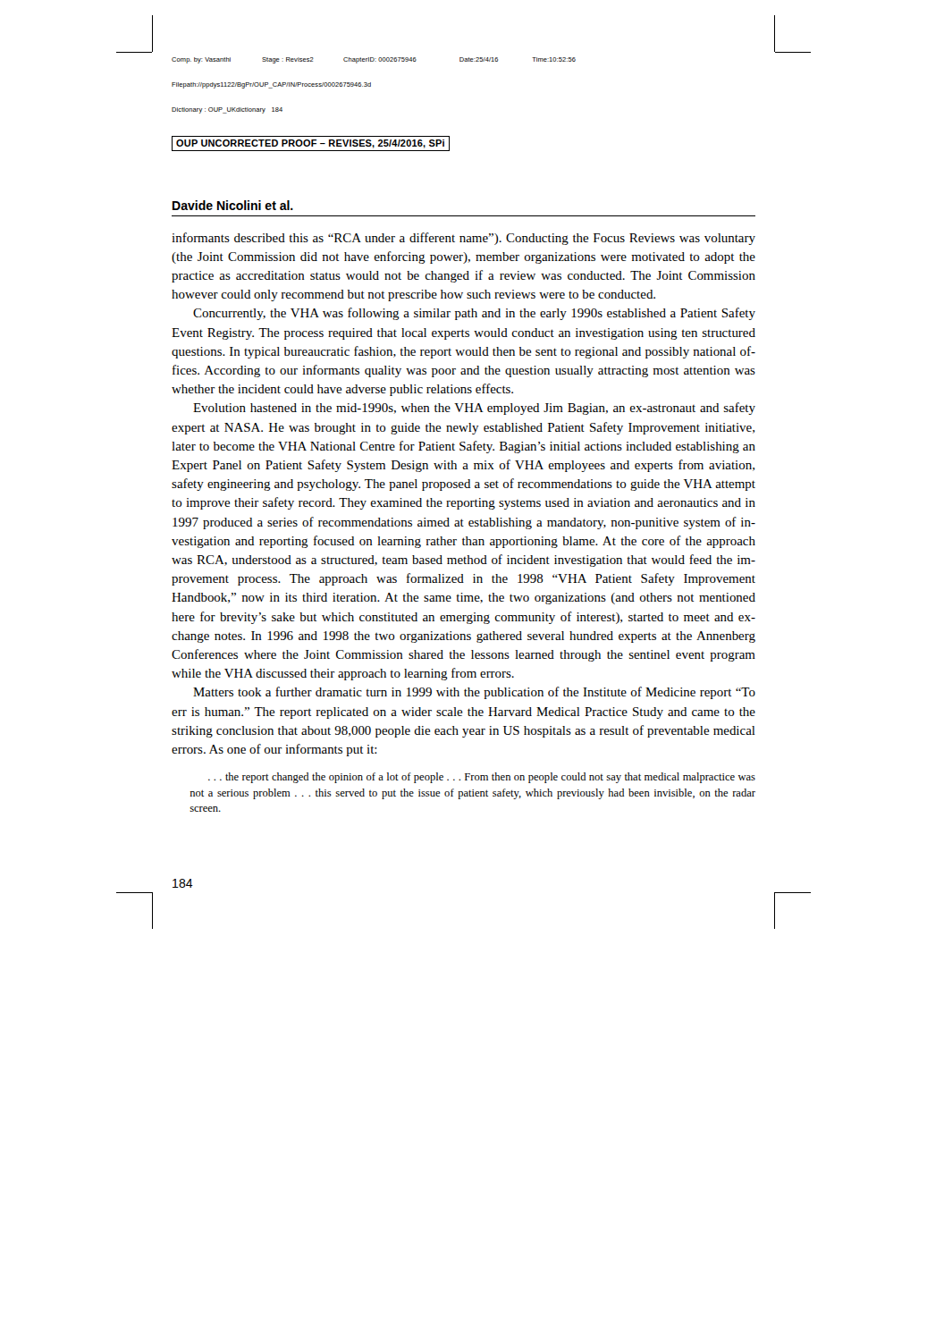Comp. by: Vasanthi Stage : Revises2 ChapterID: 0002675946 Date:25/4/16 Time:10:52:56 Filepath://ppdys1122/BgPr/OUP_CAP/IN/Process/0002675946.3d Dictionary : OUP_UKdictionary 184
OUP UNCORRECTED PROOF – REVISES, 25/4/2016, SPi
Davide Nicolini et al.
informants described this as “RCA under a different name”). Conducting the Focus Reviews was voluntary (the Joint Commission did not have enforcing power), member organizations were motivated to adopt the practice as accreditation status would not be changed if a review was conducted. The Joint Commission however could only recommend but not prescribe how such reviews were to be conducted.
Concurrently, the VHA was following a similar path and in the early 1990s established a Patient Safety Event Registry. The process required that local experts would conduct an investigation using ten structured questions. In typical bureaucratic fashion, the report would then be sent to regional and possibly national offices. According to our informants quality was poor and the question usually attracting most attention was whether the incident could have adverse public relations effects.
Evolution hastened in the mid-1990s, when the VHA employed Jim Bagian, an ex-astronaut and safety expert at NASA. He was brought in to guide the newly established Patient Safety Improvement initiative, later to become the VHA National Centre for Patient Safety. Bagian’s initial actions included establishing an Expert Panel on Patient Safety System Design with a mix of VHA employees and experts from aviation, safety engineering and psychology. The panel proposed a set of recommendations to guide the VHA attempt to improve their safety record. They examined the reporting systems used in aviation and aeronautics and in 1997 produced a series of recommendations aimed at establishing a mandatory, non-punitive system of investigation and reporting focused on learning rather than apportioning blame. At the core of the approach was RCA, understood as a structured, team based method of incident investigation that would feed the improvement process. The approach was formalized in the 1998 “VHA Patient Safety Improvement Handbook,” now in its third iteration. At the same time, the two organizations (and others not mentioned here for brevity’s sake but which constituted an emerging community of interest), started to meet and exchange notes. In 1996 and 1998 the two organizations gathered several hundred experts at the Annenberg Conferences where the Joint Commission shared the lessons learned through the sentinel event program while the VHA discussed their approach to learning from errors.
Matters took a further dramatic turn in 1999 with the publication of the Institute of Medicine report “To err is human.” The report replicated on a wider scale the Harvard Medical Practice Study and came to the striking conclusion that about 98,000 people die each year in US hospitals as a result of preventable medical errors. As one of our informants put it:
. . . the report changed the opinion of a lot of people . . . From then on people could not say that medical malpractice was not a serious problem . . . this served to put the issue of patient safety, which previously had been invisible, on the radar screen.
184